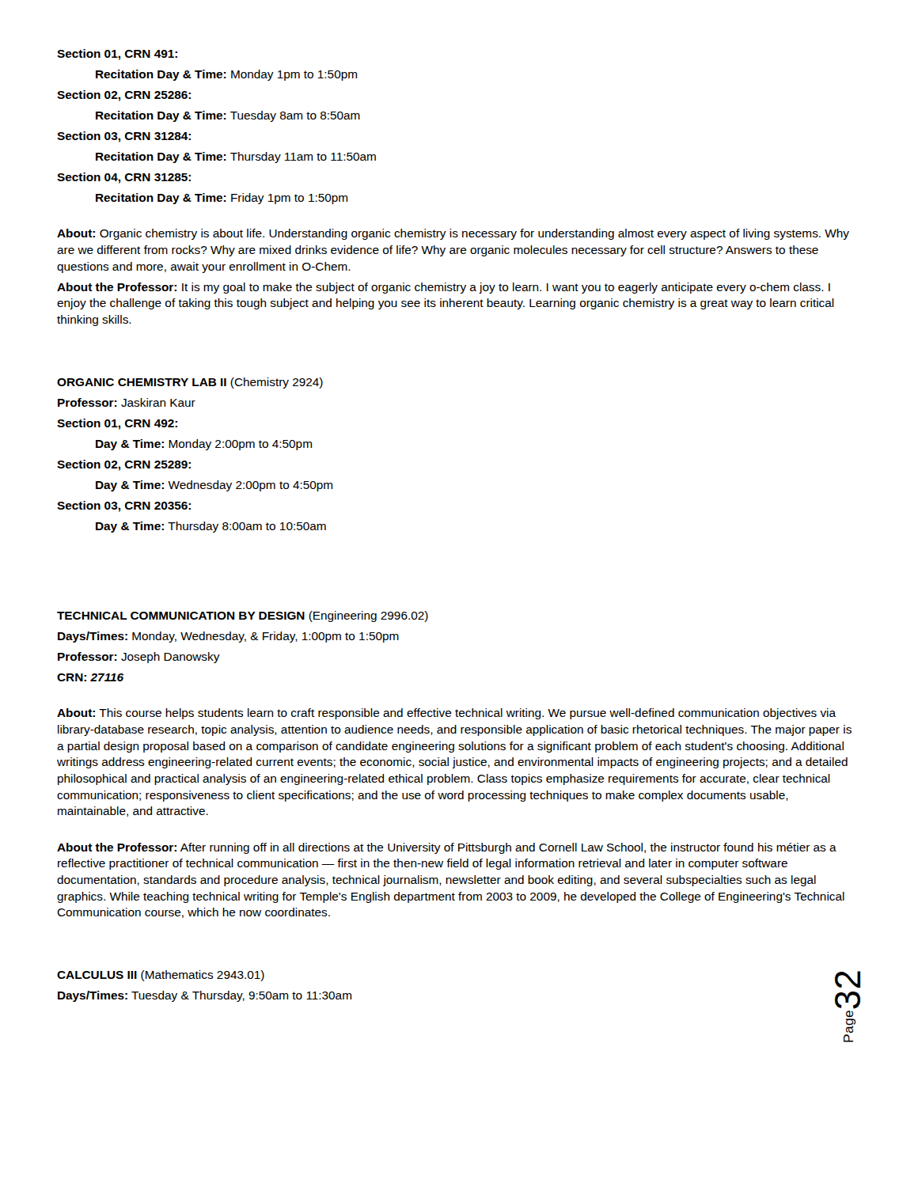Section 01, CRN 491:
Recitation Day & Time: Monday 1pm to 1:50pm
Section 02, CRN 25286:
Recitation Day & Time: Tuesday 8am to 8:50am
Section 03, CRN 31284:
Recitation Day & Time: Thursday 11am to 11:50am
Section 04, CRN 31285:
Recitation Day & Time: Friday 1pm to 1:50pm
About: Organic chemistry is about life. Understanding organic chemistry is necessary for understanding almost every aspect of living systems. Why are we different from rocks? Why are mixed drinks evidence of life? Why are organic molecules necessary for cell structure? Answers to these questions and more, await your enrollment in O-Chem.
About the Professor: It is my goal to make the subject of organic chemistry a joy to learn. I want you to eagerly anticipate every o-chem class. I enjoy the challenge of taking this tough subject and helping you see its inherent beauty. Learning organic chemistry is a great way to learn critical thinking skills.
ORGANIC CHEMISTRY LAB II (Chemistry 2924)
Professor: Jaskiran Kaur
Section 01, CRN 492:
Day & Time: Monday 2:00pm to 4:50pm
Section 02, CRN 25289:
Day & Time: Wednesday 2:00pm to 4:50pm
Section 03, CRN 20356:
Day & Time: Thursday 8:00am to 10:50am
TECHNICAL COMMUNICATION BY DESIGN (Engineering 2996.02)
Days/Times: Monday, Wednesday, & Friday, 1:00pm to 1:50pm
Professor: Joseph Danowsky
CRN: 27116
About: This course helps students learn to craft responsible and effective technical writing. We pursue well-defined communication objectives via library-database research, topic analysis, attention to audience needs, and responsible application of basic rhetorical techniques. The major paper is a partial design proposal based on a comparison of candidate engineering solutions for a significant problem of each student's choosing. Additional writings address engineering-related current events; the economic, social justice, and environmental impacts of engineering projects; and a detailed philosophical and practical analysis of an engineering-related ethical problem. Class topics emphasize requirements for accurate, clear technical communication; responsiveness to client specifications; and the use of word processing techniques to make complex documents usable, maintainable, and attractive.
About the Professor: After running off in all directions at the University of Pittsburgh and Cornell Law School, the instructor found his métier as a reflective practitioner of technical communication — first in the then-new field of legal information retrieval and later in computer software documentation, standards and procedure analysis, technical journalism, newsletter and book editing, and several subspecialties such as legal graphics. While teaching technical writing for Temple's English department from 2003 to 2009, he developed the College of Engineering's Technical Communication course, which he now coordinates.
CALCULUS III (Mathematics 2943.01)
Days/Times: Tuesday & Thursday, 9:50am to 11:30am
Page32